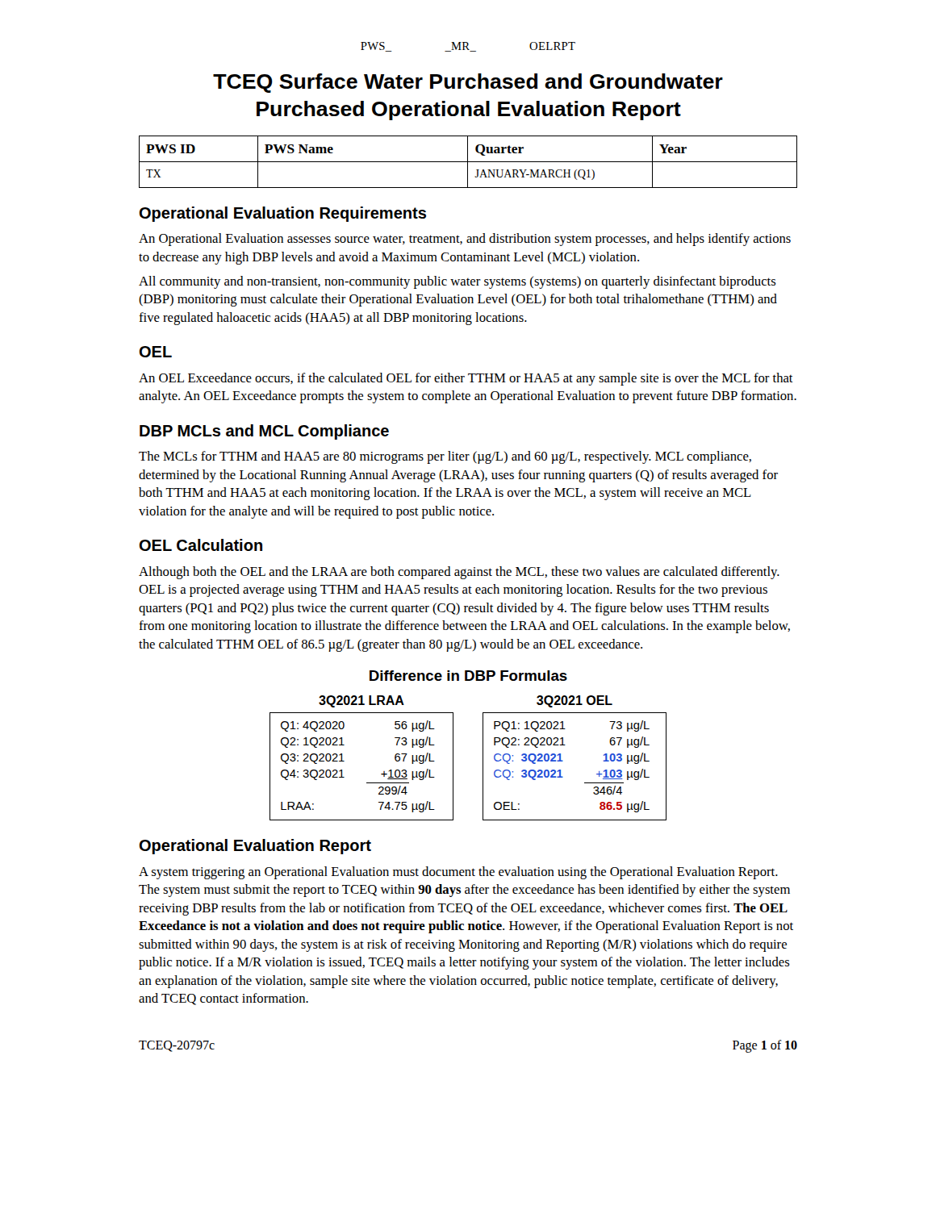PWS__MR_OELRPT
TCEQ Surface Water Purchased and Groundwater
Purchased Operational Evaluation Report
| PWS ID | PWS Name | Quarter | Year |
| --- | --- | --- | --- |
| TX | | JANUARY-MARCH (Q1) | |
Operational Evaluation Requirements
An Operational Evaluation assesses source water, treatment, and distribution system processes, and helps identify actions to decrease any high DBP levels and avoid a Maximum Contaminant Level (MCL) violation.
All community and non-transient, non-community public water systems (systems) on quarterly disinfectant biproducts (DBP) monitoring must calculate their Operational Evaluation Level (OEL) for both total trihalomethane (TTHM) and five regulated haloacetic acids (HAA5) at all DBP monitoring locations.
OEL
An OEL Exceedance occurs, if the calculated OEL for either TTHM or HAA5 at any sample site is over the MCL for that analyte. An OEL Exceedance prompts the system to complete an Operational Evaluation to prevent future DBP formation.
DBP MCLs and MCL Compliance
The MCLs for TTHM and HAA5 are 80 micrograms per liter (µg/L) and 60 µg/L, respectively. MCL compliance, determined by the Locational Running Annual Average (LRAA), uses four running quarters (Q) of results averaged for both TTHM and HAA5 at each monitoring location. If the LRAA is over the MCL, a system will receive an MCL violation for the analyte and will be required to post public notice.
OEL Calculation
Although both the OEL and the LRAA are both compared against the MCL, these two values are calculated differently. OEL is a projected average using TTHM and HAA5 results at each monitoring location. Results for the two previous quarters (PQ1 and PQ2) plus twice the current quarter (CQ) result divided by 4. The figure below uses TTHM results from one monitoring location to illustrate the difference between the LRAA and OEL calculations. In the example below, the calculated TTHM OEL of 86.5 µg/L (greater than 80 µg/L) would be an OEL exceedance.
Difference in DBP Formulas
3Q2021 LRAA
| Q1: 4Q2020 | 56 | µg/L |
| Q2: 1Q2021 | 73 | µg/L |
| Q3: 2Q2021 | 67 | µg/L |
| Q4: 3Q2021 | + 103 | µg/L |
| | 299/4 | |
| LRAA: | 74.75 | µg/L |
3Q2021 OEL
| PQ1: 1Q2021 | 73 | µg/L |
| PQ2: 2Q2021 | 67 | µg/L |
| CQ: 3Q2021 | 103 | µg/L |
| CQ: 3Q2021 | + 103 | µg/L |
| | 346/4 | |
| OEL: | 86.5 | µg/L |
Operational Evaluation Report
A system triggering an Operational Evaluation must document the evaluation using the Operational Evaluation Report. The system must submit the report to TCEQ within 90 days after the exceedance has been identified by either the system receiving DBP results from the lab or notification from TCEQ of the OEL exceedance, whichever comes first. The OEL Exceedance is not a violation and does not require public notice. However, if the Operational Evaluation Report is not submitted within 90 days, the system is at risk of receiving Monitoring and Reporting (M/R) violations which do require public notice. If a M/R violation is issued, TCEQ mails a letter notifying your system of the violation. The letter includes an explanation of the violation, sample site where the violation occurred, public notice template, certificate of delivery, and TCEQ contact information.
TCEQ-20797c
Page 1 of 10